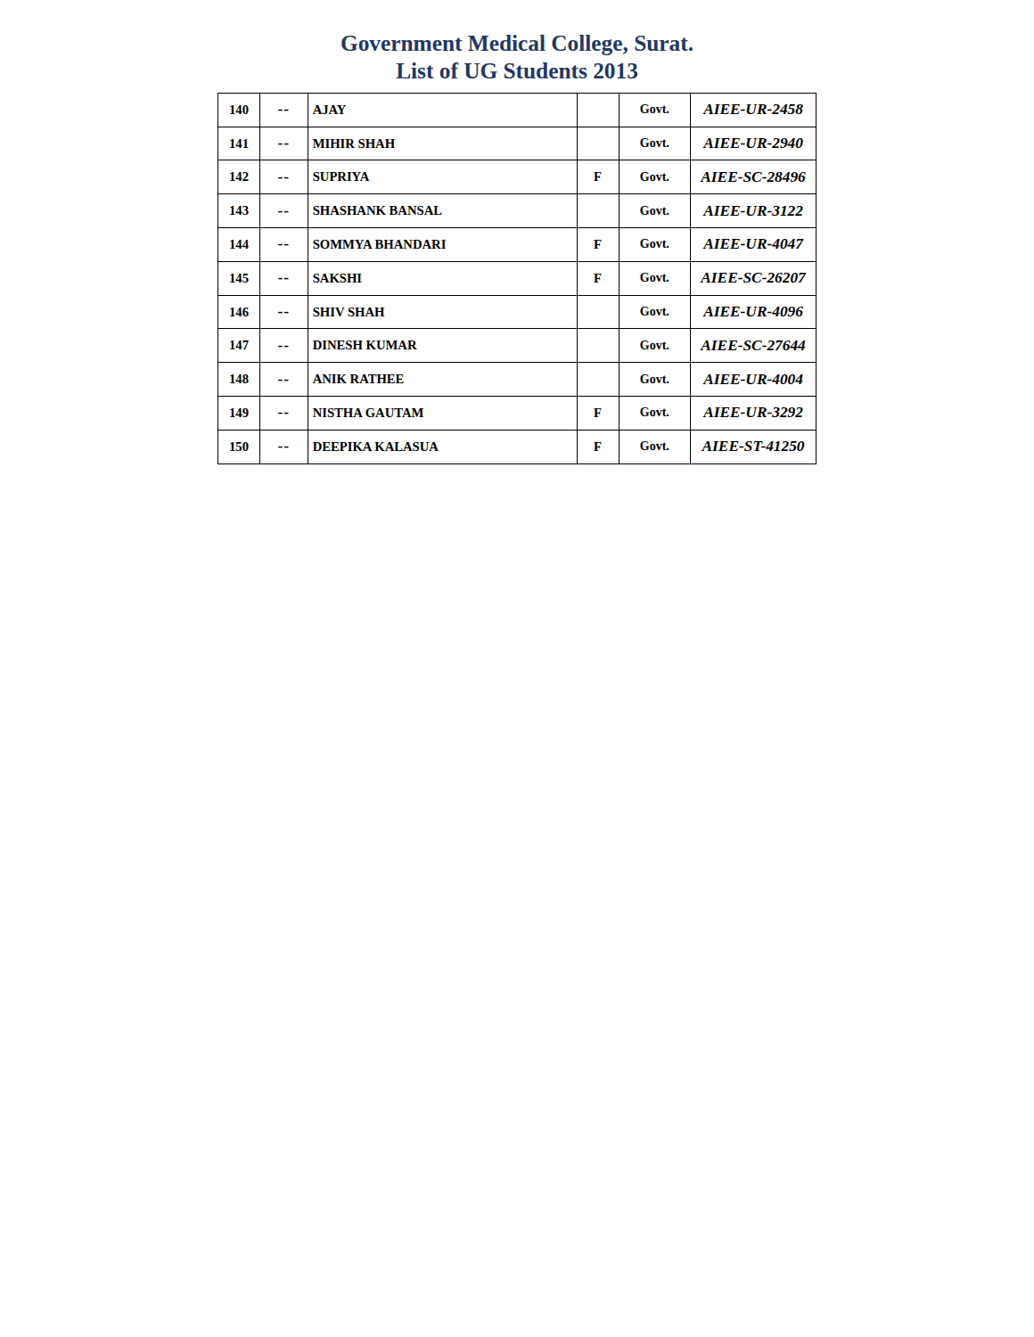Government Medical College, Surat.
List of UG Students 2013
| 140 | -- | AJAY | | Govt. | AIEE-UR-2458 |
| 141 | -- | MIHIR SHAH | | Govt. | AIEE-UR-2940 |
| 142 | -- | SUPRIYA | F | Govt. | AIEE-SC-28496 |
| 143 | -- | SHASHANK BANSAL | | Govt. | AIEE-UR-3122 |
| 144 | -- | SOMMYA BHANDARI | F | Govt. | AIEE-UR-4047 |
| 145 | -- | SAKSHI | F | Govt. | AIEE-SC-26207 |
| 146 | -- | SHIV SHAH | | Govt. | AIEE-UR-4096 |
| 147 | -- | DINESH KUMAR | | Govt. | AIEE-SC-27644 |
| 148 | -- | ANIK RATHEE | | Govt. | AIEE-UR-4004 |
| 149 | -- | NISTHA GAUTAM | F | Govt. | AIEE-UR-3292 |
| 150 | -- | DEEPIKA KALASUA | F | Govt. | AIEE-ST-41250 |